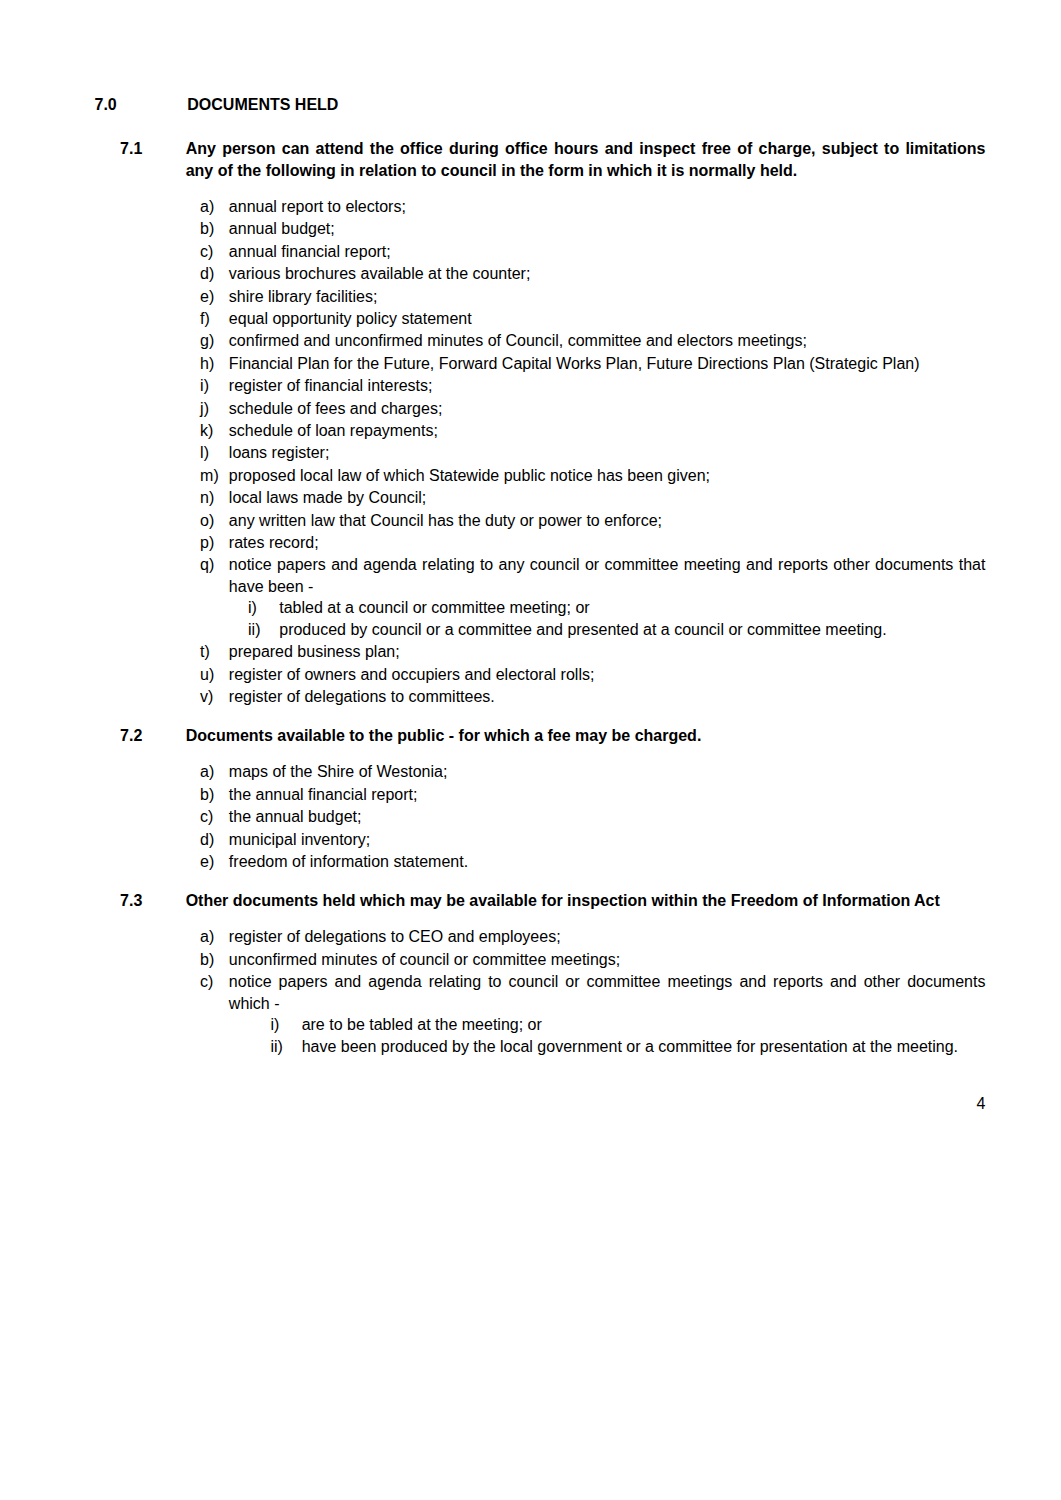7.0 DOCUMENTS HELD
7.1
Any person can attend the office during office hours and inspect free of charge, subject to limitations any of the following in relation to council in the form in which it is normally held.
a) annual report to electors;
b) annual budget;
c) annual financial report;
d) various brochures available at the counter;
e) shire library facilities;
f) equal opportunity policy statement
g) confirmed and unconfirmed minutes of Council, committee and electors meetings;
h) Financial Plan for the Future, Forward Capital Works Plan, Future Directions Plan (Strategic Plan)
i) register of financial interests;
j) schedule of fees and charges;
k) schedule of loan repayments;
l) loans register;
m) proposed local law of which Statewide public notice has been given;
n) local laws made by Council;
o) any written law that Council has the duty or power to enforce;
p) rates record;
q) notice papers and agenda relating to any council or committee meeting and reports other documents that have been -
i) tabled at a council or committee meeting; or
ii) produced by council or a committee and presented at a council or committee meeting.
t) prepared business plan;
u) register of owners and occupiers and electoral rolls;
v) register of delegations to committees.
7.2
Documents available to the public - for which a fee may be charged.
a) maps of the Shire of Westonia;
b) the annual financial report;
c) the annual budget;
d) municipal inventory;
e) freedom of information statement.
7.3
Other documents held which may be available for inspection within the Freedom of Information Act
a) register of delegations to CEO and employees;
b) unconfirmed minutes of council or committee meetings;
c) notice papers and agenda relating to council or committee meetings and reports and other documents which -
i) are to be tabled at the meeting; or
ii) have been produced by the local government or a committee for presentation at the meeting.
4